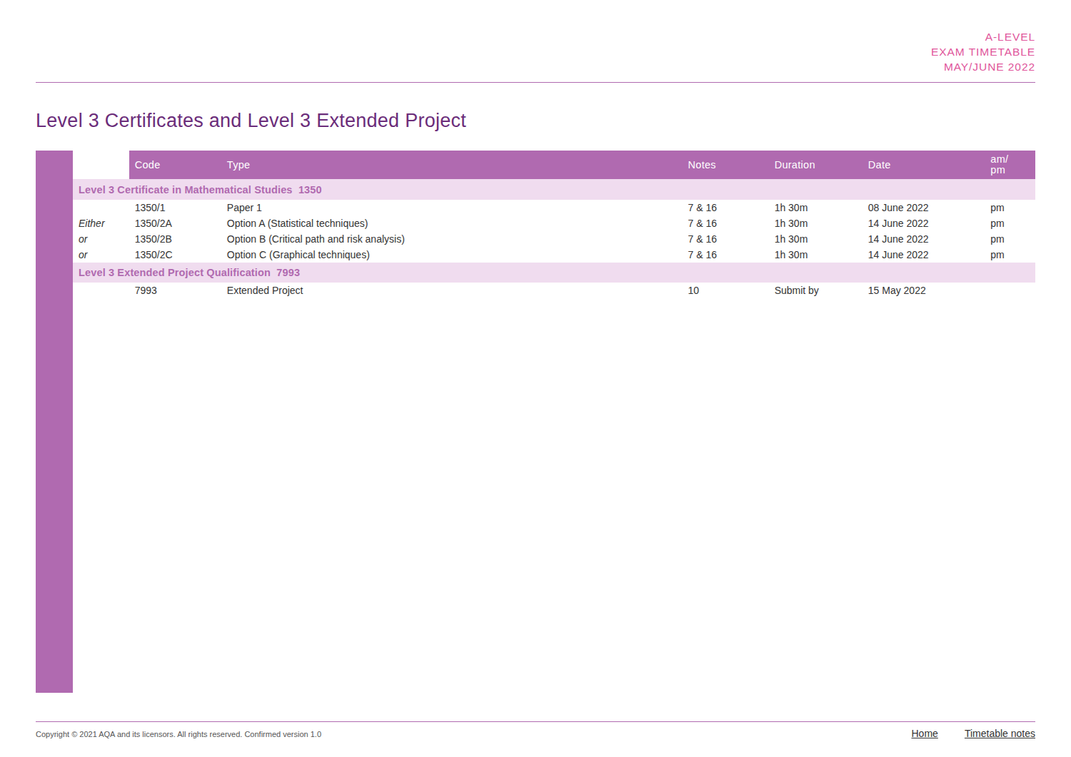A-LEVEL
EXAM TIMETABLE
MAY/JUNE 2022
Level 3 Certificates and Level 3 Extended Project
| | Code | Type | Notes | Duration | Date | am/ pm |
| --- | --- | --- | --- | --- | --- | --- |
| Level 3 Certificate in Mathematical Studies 1350 |
| | 1350/1 | Paper 1 | 7 & 16 | 1h 30m | 08 June 2022 | pm |
| Either | 1350/2A | Option A (Statistical techniques) | 7 & 16 | 1h 30m | 14 June 2022 | pm |
| or | 1350/2B | Option B (Critical path and risk analysis) | 7 & 16 | 1h 30m | 14 June 2022 | pm |
| or | 1350/2C | Option C (Graphical techniques) | 7 & 16 | 1h 30m | 14 June 2022 | pm |
| Level 3 Extended Project Qualification 7993 |
| | 7993 | Extended Project | 10 | Submit by | 15 May 2022 | |
Copyright © 2021 AQA and its licensors. All rights reserved. Confirmed version 1.0
Home Timetable notes